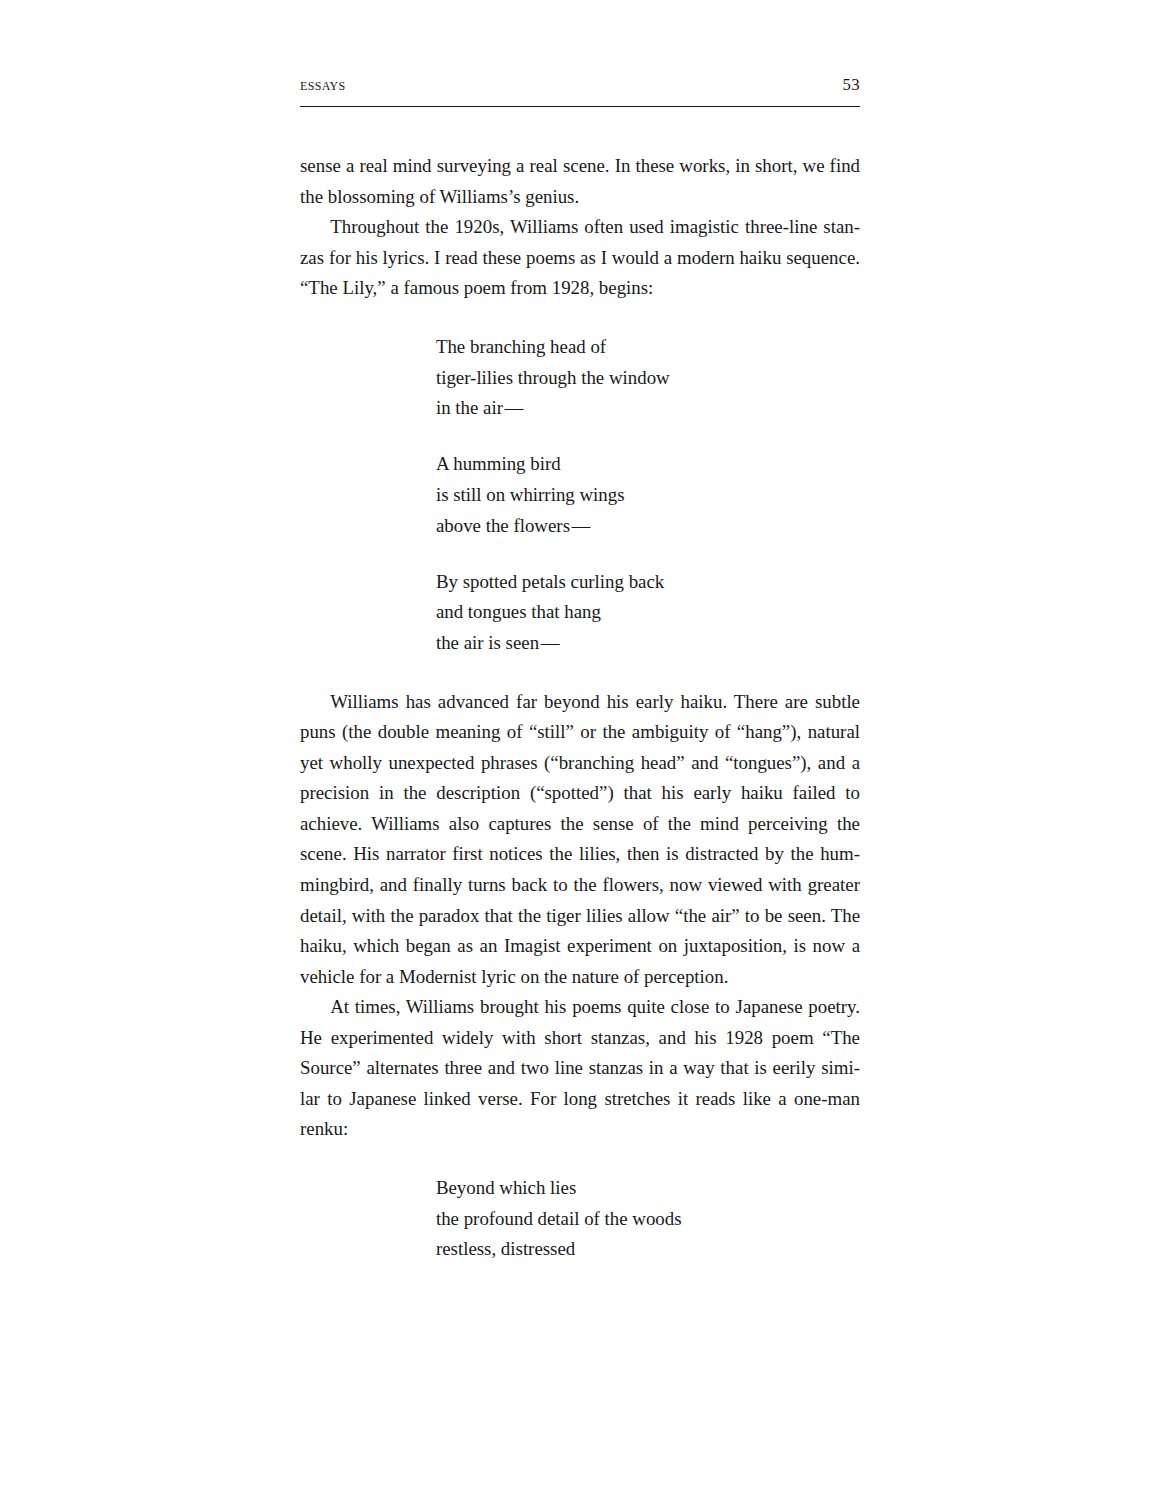Essays 53
sense a real mind surveying a real scene. In these works, in short, we find the blossoming of Williams’s genius.
Throughout the 1920s, Williams often used imagistic three-line stanzas for his lyrics. I read these poems as I would a modern haiku sequence. “The Lily,” a famous poem from 1928, begins:
The branching head of
tiger-lilies through the window
in the air —
A humming bird
is still on whirring wings
above the flowers —
By spotted petals curling back
and tongues that hang
the air is seen —
Williams has advanced far beyond his early haiku. There are subtle puns (the double meaning of “still” or the ambiguity of “hang”), natural yet wholly unexpected phrases (“branching head” and “tongues”), and a precision in the description (“spotted”) that his early haiku failed to achieve. Williams also captures the sense of the mind perceiving the scene. His narrator first notices the lilies, then is distracted by the hummingbird, and finally turns back to the flowers, now viewed with greater detail, with the paradox that the tiger lilies allow “the air” to be seen. The haiku, which began as an Imagist experiment on juxtaposition, is now a vehicle for a Modernist lyric on the nature of perception.
At times, Williams brought his poems quite close to Japanese poetry. He experimented widely with short stanzas, and his 1928 poem “The Source” alternates three and two line stanzas in a way that is eerily similar to Japanese linked verse. For long stretches it reads like a one-man renku:
Beyond which lies
the profound detail of the woods
restless, distressed